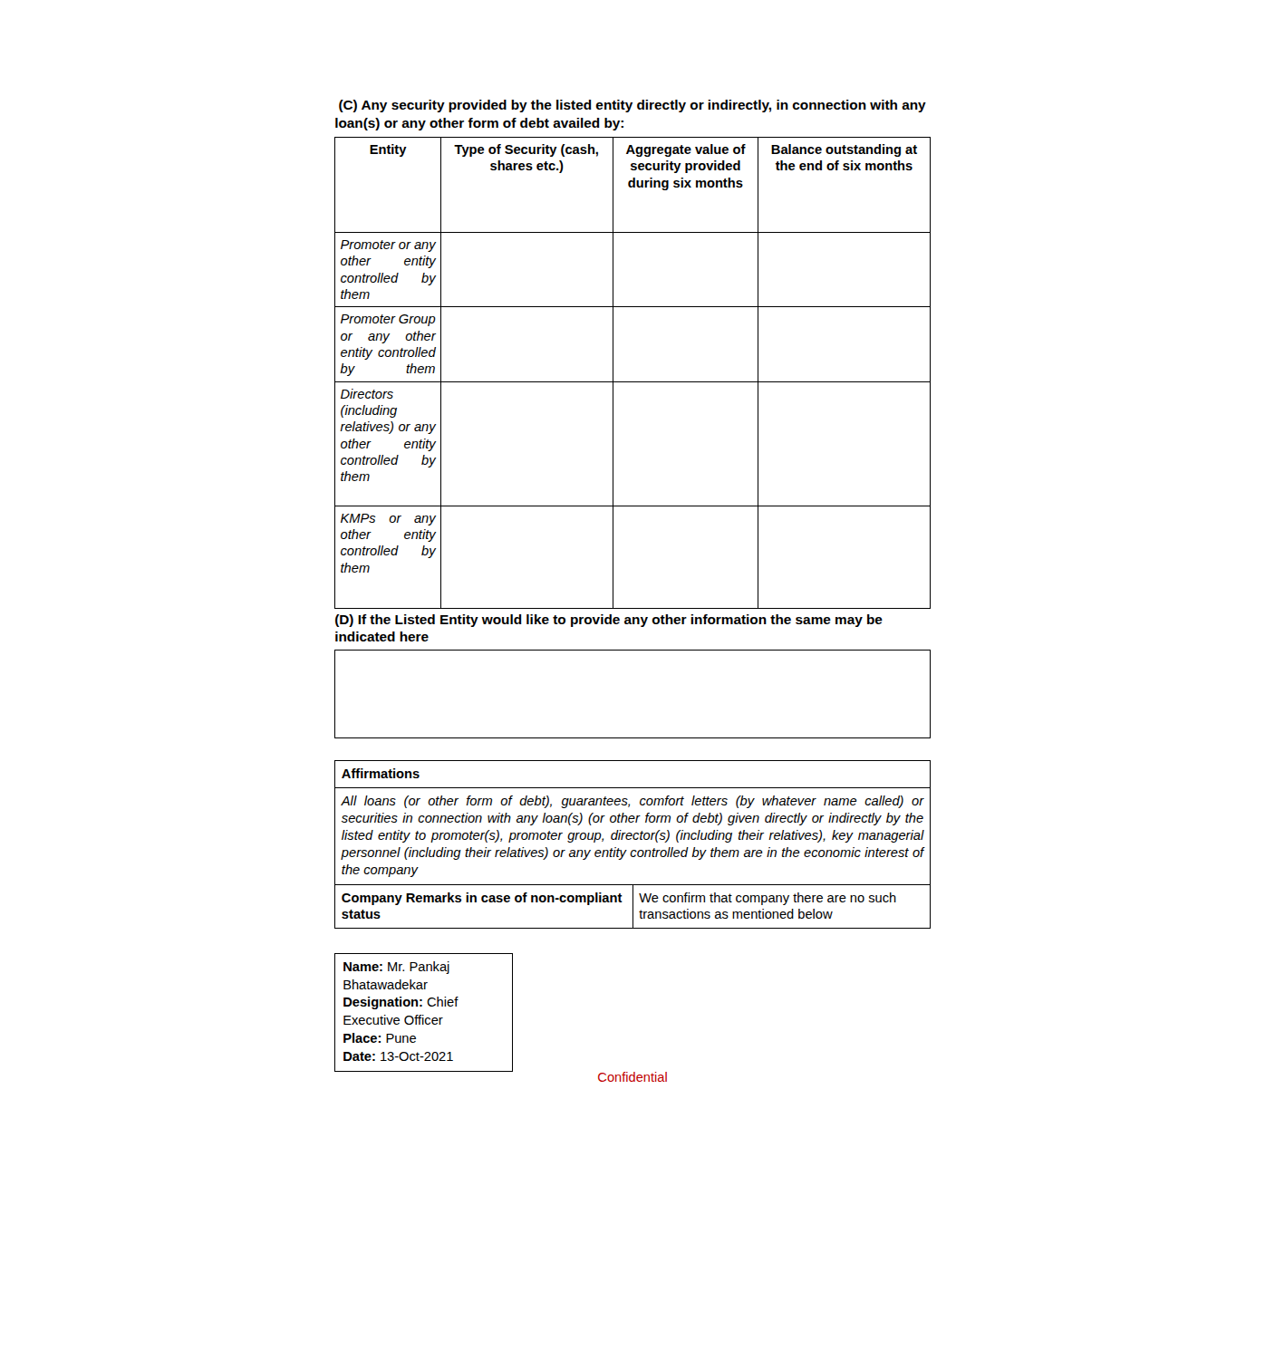(C) Any security provided by the listed entity directly or indirectly, in connection with any loan(s) or any other form of debt availed by:
| Entity | Type of Security (cash, shares etc.) | Aggregate value of security provided during six months | Balance outstanding at the end of six months |
| --- | --- | --- | --- |
| Promoter or any other entity controlled by them | | | |
| Promoter Group or any other entity controlled by them | | | |
| Directors (including relatives) or any other entity controlled by them | | | |
| KMPs or any other entity controlled by them | | | |
(D) If the Listed Entity would like to provide any other information the same may be indicated here
| Affirmations |
| All loans (or other form of debt), guarantees, comfort letters (by whatever name called) or securities in connection with any loan(s) (or other form of debt) given directly or indirectly by the listed entity to promoter(s), promoter group, director(s) (including their relatives), key managerial personnel (including their relatives) or any entity controlled by them are in the economic interest of the company |
| Company Remarks in case of non-compliant status | We confirm that company there are no such transactions as mentioned below |
Name: Mr. Pankaj Bhatawadekar
Designation: Chief Executive Officer
Place: Pune
Date: 13-Oct-2021
Confidential